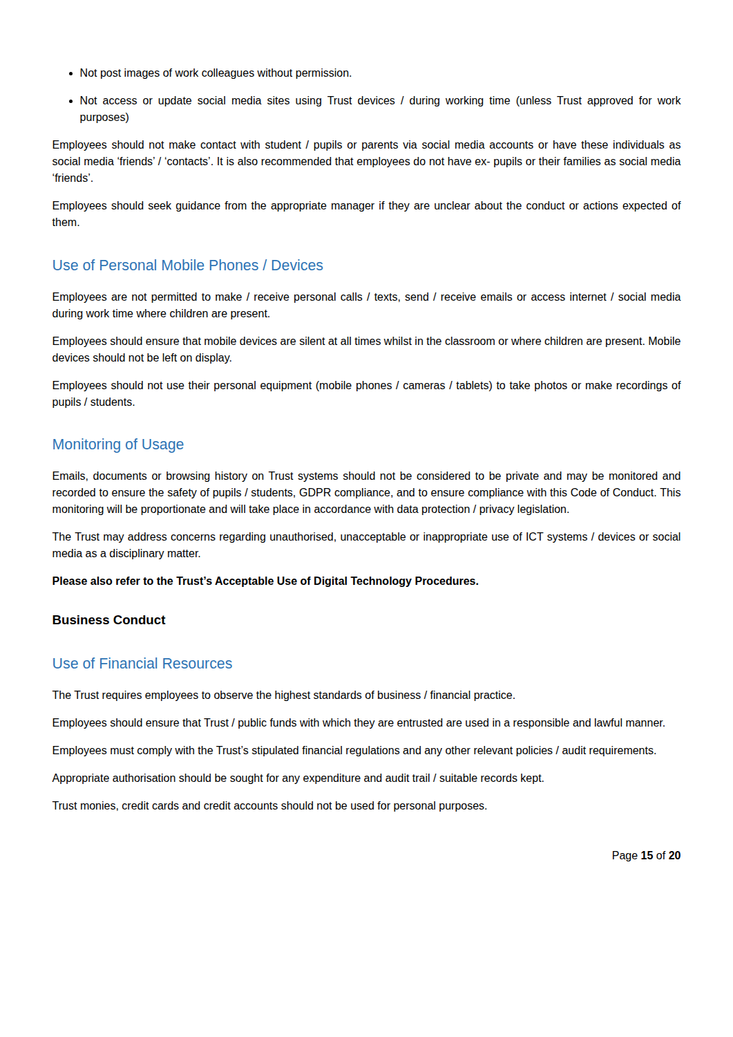Not post images of work colleagues without permission.
Not access or update social media sites using Trust devices / during working time (unless Trust approved for work purposes)
Employees should not make contact with student / pupils or parents via social media accounts or have these individuals as social media ‘friends’ / ‘contacts’. It is also recommended that employees do not have ex- pupils or their families as social media ‘friends’.
Employees should seek guidance from the appropriate manager if they are unclear about the conduct or actions expected of them.
Use of Personal Mobile Phones / Devices
Employees are not permitted to make / receive personal calls / texts, send / receive emails or access internet / social media during work time where children are present.
Employees should ensure that mobile devices are silent at all times whilst in the classroom or where children are present. Mobile devices should not be left on display.
Employees should not use their personal equipment (mobile phones / cameras / tablets) to take photos or make recordings of pupils / students.
Monitoring of Usage
Emails, documents or browsing history on Trust systems should not be considered to be private and may be monitored and recorded to ensure the safety of pupils / students, GDPR compliance, and to ensure compliance with this Code of Conduct. This monitoring will be proportionate and will take place in accordance with data protection / privacy legislation.
The Trust may address concerns regarding unauthorised, unacceptable or inappropriate use of ICT systems / devices or social media as a disciplinary matter.
Please also refer to the Trust’s Acceptable Use of Digital Technology Procedures.
Business Conduct
Use of Financial Resources
The Trust requires employees to observe the highest standards of business / financial practice.
Employees should ensure that Trust / public funds with which they are entrusted are used in a responsible and lawful manner.
Employees must comply with the Trust’s stipulated financial regulations and any other relevant policies / audit requirements.
Appropriate authorisation should be sought for any expenditure and audit trail / suitable records kept.
Trust monies, credit cards and credit accounts should not be used for personal purposes.
Page 15 of 20